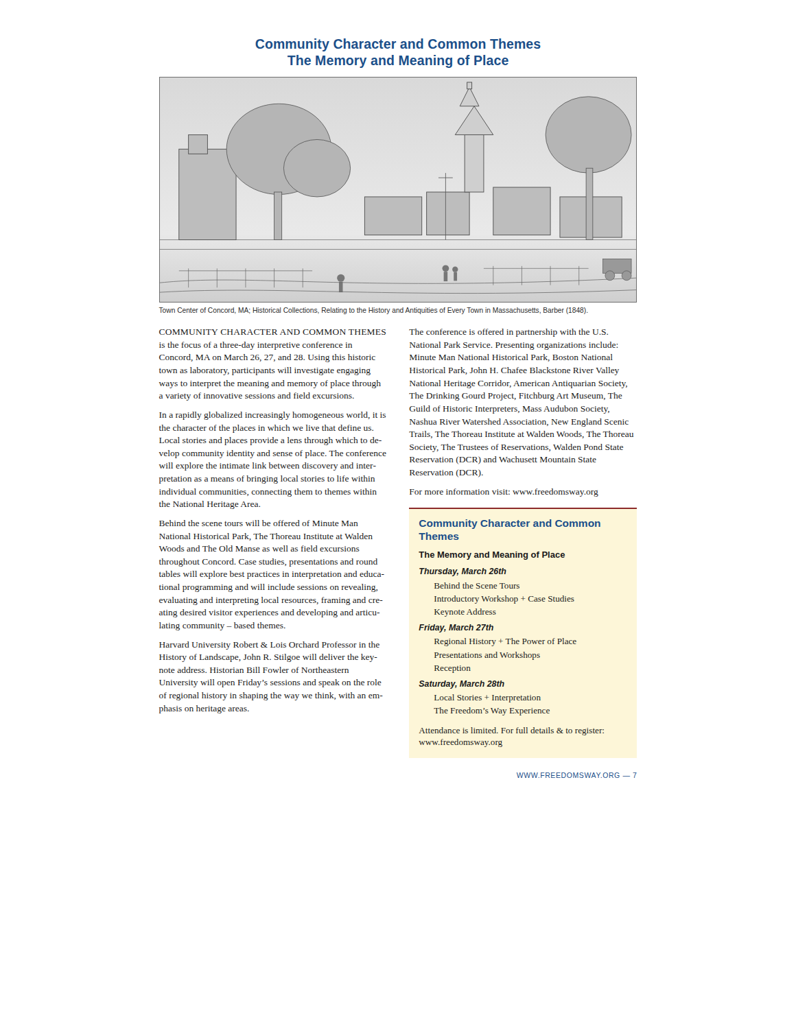Community Character and Common Themes
The Memory and Meaning of Place
Town Center of Concord, MA; Historical Collections, Relating to the History and Antiquities of Every Town in Massachusetts, Barber (1848).
COMMUNITY CHARACTER AND COMMON THEMES is the focus of a three-day interpretive conference in Concord, MA on March 26, 27, and 28. Using this historic town as laboratory, participants will investigate engaging ways to interpret the meaning and memory of place through a variety of innovative sessions and field excursions.
In a rapidly globalized increasingly homogeneous world, it is the character of the places in which we live that define us. Local stories and places provide a lens through which to develop community identity and sense of place. The conference will explore the intimate link between discovery and interpretation as a means of bringing local stories to life within individual communities, connecting them to themes within the National Heritage Area.
Behind the scene tours will be offered of Minute Man National Historical Park, The Thoreau Institute at Walden Woods and The Old Manse as well as field excursions throughout Concord. Case studies, presentations and round tables will explore best practices in interpretation and educational programming and will include sessions on revealing, evaluating and interpreting local resources, framing and creating desired visitor experiences and developing and articulating community – based themes.
Harvard University Robert & Lois Orchard Professor in the History of Landscape, John R. Stilgoe will deliver the keynote address. Historian Bill Fowler of Northeastern University will open Friday’s sessions and speak on the role of regional history in shaping the way we think, with an emphasis on heritage areas.
The conference is offered in partnership with the U.S. National Park Service. Presenting organizations include: Minute Man National Historical Park, Boston National Historical Park, John H. Chafee Blackstone River Valley National Heritage Corridor, American Antiquarian Society, The Drinking Gourd Project, Fitchburg Art Museum, The Guild of Historic Interpreters, Mass Audubon Society, Nashua River Watershed Association, New England Scenic Trails, The Thoreau Institute at Walden Woods, The Thoreau Society, The Trustees of Reservations, Walden Pond State Reservation (DCR) and Wachusett Mountain State Reservation (DCR).
For more information visit: www.freedomsway.org
Community Character and Common Themes
The Memory and Meaning of Place
Thursday, March 26th
Behind the Scene Tours
Introductory Workshop + Case Studies
Keynote Address
Friday, March 27th
Regional History + The Power of Place
Presentations and Workshops
Reception
Saturday, March 28th
Local Stories + Interpretation
The Freedom’s Way Experience
Attendance is limited. For full details & to register: www.freedomsway.org
WWW.FREEDOMSWAY.ORG — 7